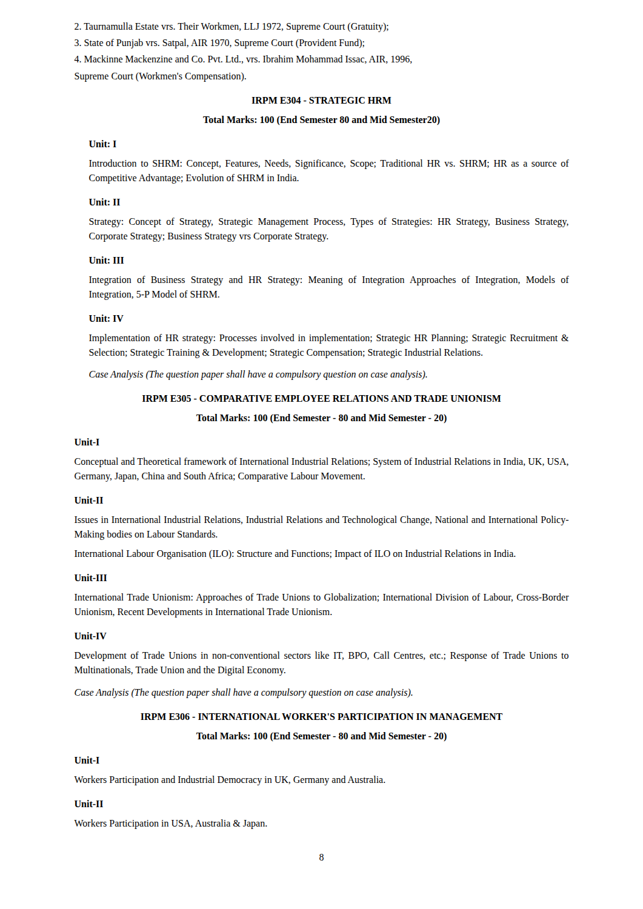2. Taurnamulla Estate vrs. Their Workmen, LLJ 1972, Supreme Court (Gratuity);
3. State of Punjab vrs. Satpal, AIR 1970, Supreme Court (Provident Fund);
4. Mackinne Mackenzine and Co. Pvt. Ltd., vrs. Ibrahim Mohammad Issac, AIR, 1996,
Supreme Court (Workmen's Compensation).
IRPM E304 - STRATEGIC HRM
Total Marks: 100 (End Semester 80 and Mid Semester20)
Unit: I
Introduction to SHRM: Concept, Features, Needs, Significance, Scope; Traditional HR vs. SHRM; HR as a source of Competitive Advantage; Evolution of SHRM in India.
Unit: II
Strategy: Concept of Strategy, Strategic Management Process, Types of Strategies: HR Strategy, Business Strategy, Corporate Strategy; Business Strategy vrs Corporate Strategy.
Unit: III
Integration of Business Strategy and HR Strategy: Meaning of Integration Approaches of Integration, Models of Integration, 5-P Model of SHRM.
Unit: IV
Implementation of HR strategy: Processes involved in implementation; Strategic HR Planning; Strategic Recruitment & Selection; Strategic Training & Development; Strategic Compensation; Strategic Industrial Relations.
Case Analysis (The question paper shall have a compulsory question on case analysis).
IRPM E305 - COMPARATIVE EMPLOYEE RELATIONS AND TRADE UNIONISM
Total Marks: 100 (End Semester - 80 and Mid Semester - 20)
Unit-I
Conceptual and Theoretical framework of International Industrial Relations; System of Industrial Relations in India, UK, USA, Germany, Japan, China and South Africa; Comparative Labour Movement.
Unit-II
Issues in International Industrial Relations, Industrial Relations and Technological Change, National and International Policy-Making bodies on Labour Standards.
International Labour Organisation (ILO): Structure and Functions; Impact of ILO on Industrial Relations in India.
Unit-III
International Trade Unionism: Approaches of Trade Unions to Globalization; International Division of Labour, Cross-Border Unionism, Recent Developments in International Trade Unionism.
Unit-IV
Development of Trade Unions in non-conventional sectors like IT, BPO, Call Centres, etc.; Response of Trade Unions to Multinationals, Trade Union and the Digital Economy.
Case Analysis (The question paper shall have a compulsory question on case analysis).
IRPM E306 - INTERNATIONAL WORKER'S PARTICIPATION IN MANAGEMENT
Total Marks: 100 (End Semester - 80 and Mid Semester - 20)
Unit-I
Workers Participation and Industrial Democracy in UK, Germany and Australia.
Unit-II
Workers Participation in USA, Australia & Japan.
8